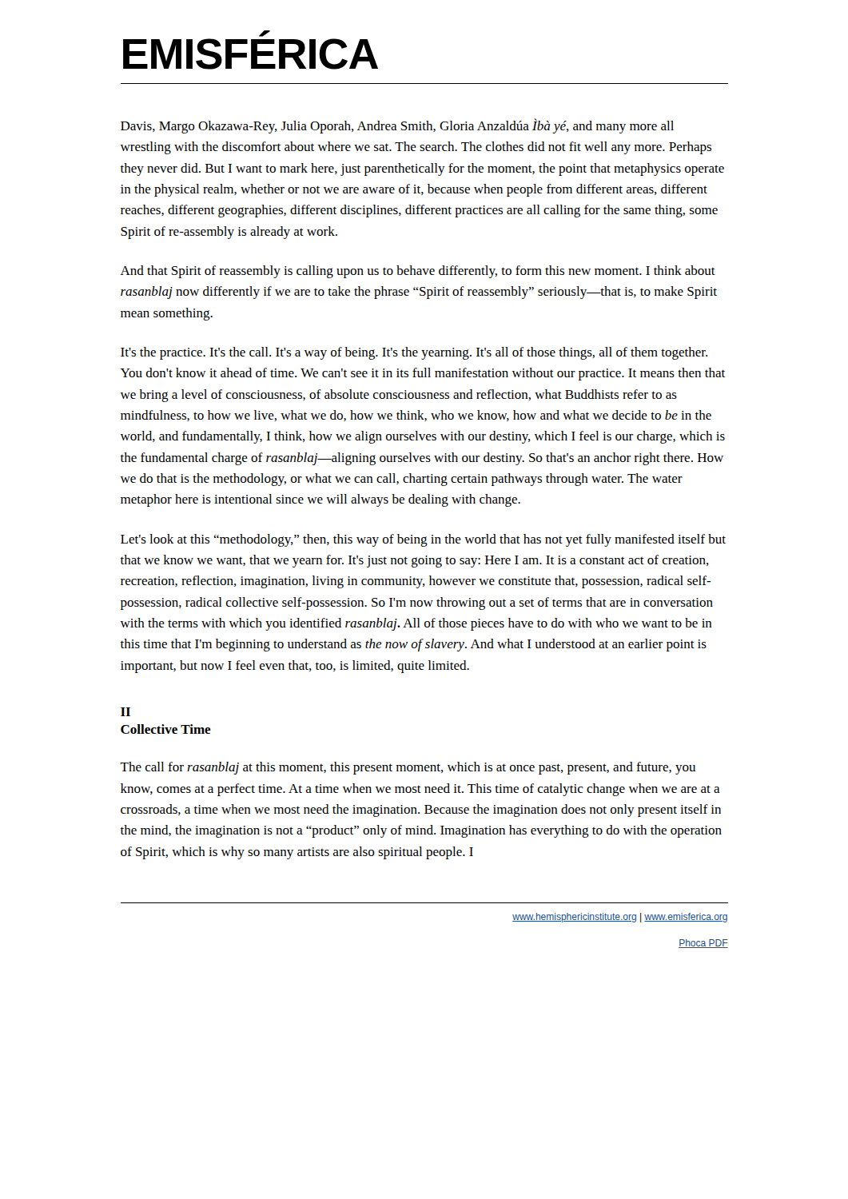emisférica
Davis, Margo Okazawa-Rey, Julia Oporah, Andrea Smith, Gloria Anzaldúa Ìbà yé, and many more all wrestling with the discomfort about where we sat. The search. The clothes did not fit well any more. Perhaps they never did. But I want to mark here, just parenthetically for the moment, the point that metaphysics operate in the physical realm, whether or not we are aware of it, because when people from different areas, different reaches, different geographies, different disciplines, different practices are all calling for the same thing, some Spirit of re-assembly is already at work.
And that Spirit of reassembly is calling upon us to behave differently, to form this new moment. I think about rasanblaj now differently if we are to take the phrase “Spirit of reassembly” seriously—that is, to make Spirit mean something.
It's the practice. It's the call. It's a way of being. It's the yearning. It's all of those things, all of them together. You don't know it ahead of time. We can't see it in its full manifestation without our practice. It means then that we bring a level of consciousness, of absolute consciousness and reflection, what Buddhists refer to as mindfulness, to how we live, what we do, how we think, who we know, how and what we decide to be in the world, and fundamentally, I think, how we align ourselves with our destiny, which I feel is our charge, which is the fundamental charge of rasanblaj—aligning ourselves with our destiny. So that's an anchor right there. How we do that is the methodology, or what we can call, charting certain pathways through water. The water metaphor here is intentional since we will always be dealing with change.
Let's look at this “methodology,” then, this way of being in the world that has not yet fully manifested itself but that we know we want, that we yearn for. It's just not going to say: Here I am. It is a constant act of creation, recreation, reflection, imagination, living in community, however we constitute that, possession, radical self-possession, radical collective self-possession. So I'm now throwing out a set of terms that are in conversation with the terms with which you identified rasanblaj. All of those pieces have to do with who we want to be in this time that I'm beginning to understand as the now of slavery. And what I understood at an earlier point is important, but now I feel even that, too, is limited, quite limited.
II
Collective Time
The call for rasanblaj at this moment, this present moment, which is at once past, present, and future, you know, comes at a perfect time. At a time when we most need it. This time of catalytic change when we are at a crossroads, a time when we most need the imagination. Because the imagination does not only present itself in the mind, the imagination is not a “product” only of mind. Imagination has everything to do with the operation of Spirit, which is why so many artists are also spiritual people. I
www.hemisphericinstitute.org | www.emisferica.org
Phoca PDF